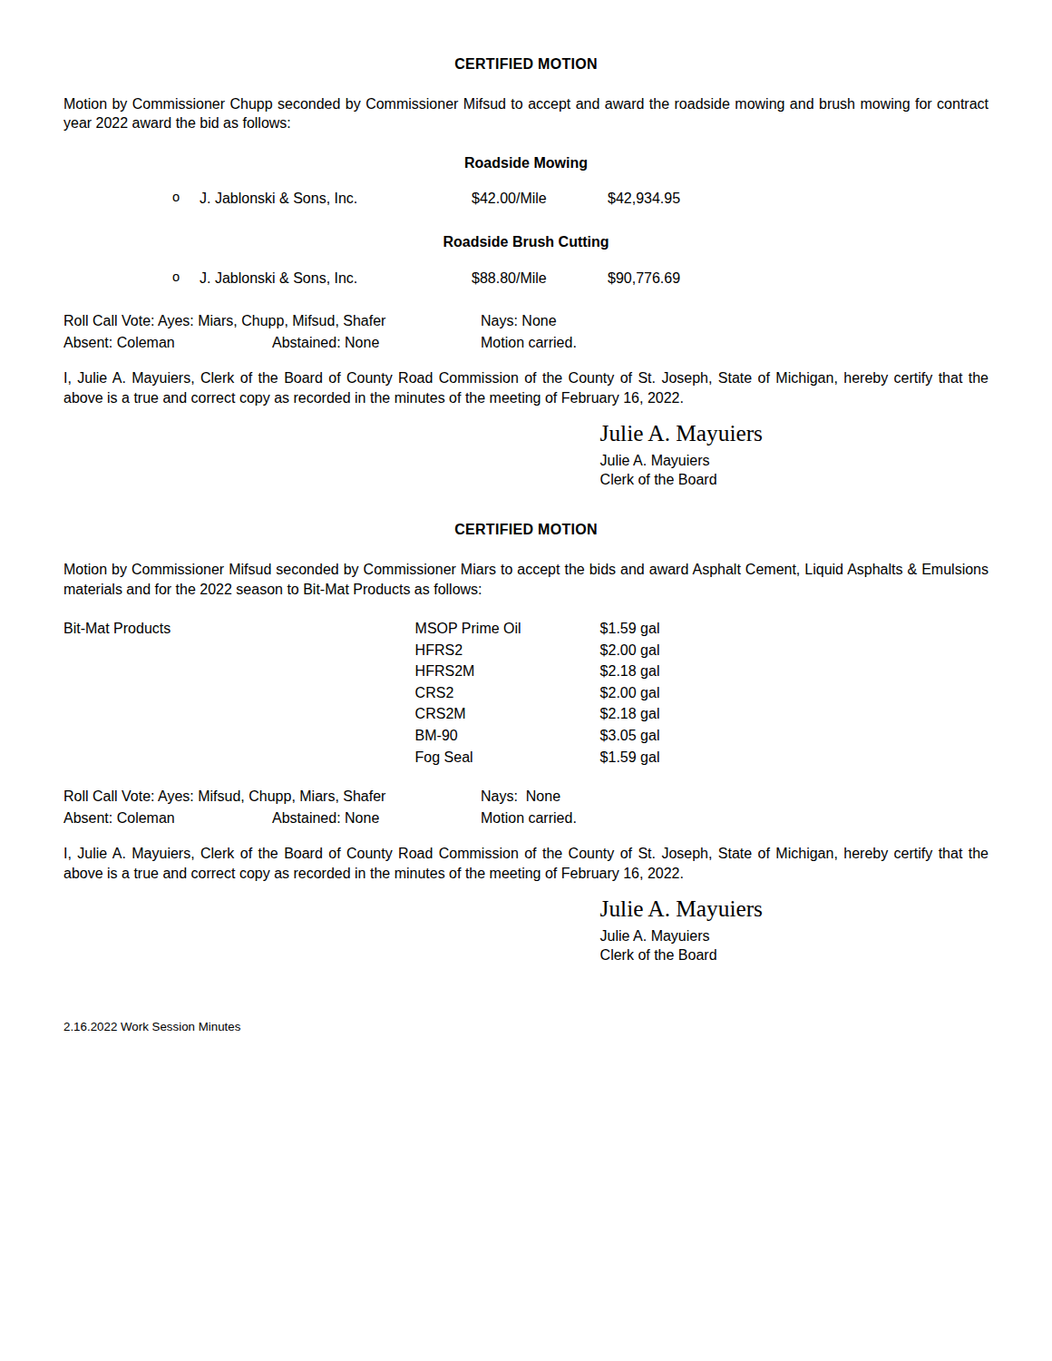CERTIFIED MOTION
Motion by Commissioner Chupp seconded by Commissioner Mifsud to accept and award the roadside mowing and brush mowing for contract year 2022 award the bid as follows:
Roadside Mowing
J. Jablonski & Sons, Inc.$42.00/Mile$42,934.95
Roadside Brush Cutting
J. Jablonski & Sons, Inc.$88.80/Mile$90,776.69
Roll Call Vote: Ayes: Miars, Chupp, Mifsud, Shafer Nays: None
Absent: Coleman Abstained: None Motion carried.
I, Julie A. Mayuiers, Clerk of the Board of County Road Commission of the County of St. Joseph, State of Michigan, hereby certify that the above is a true and correct copy as recorded in the minutes of the meeting of February 16, 2022.
Julie A. Mayuiers
Julie A. Mayuiers
Clerk of the Board
CERTIFIED MOTION
Motion by Commissioner Mifsud seconded by Commissioner Miars to accept the bids and award Asphalt Cement, Liquid Asphalts & Emulsions materials and for the 2022 season to Bit-Mat Products as follows:
| Bit-Mat Products | MSOP Prime Oil | $1.59 gal |
| | HFRS2 | $2.00 gal |
| | HFRS2M | $2.18 gal |
| | CRS2 | $2.00 gal |
| | CRS2M | $2.18 gal |
| | BM-90 | $3.05 gal |
| | Fog Seal | $1.59 gal |
Roll Call Vote: Ayes: Mifsud, Chupp, Miars, Shafer Nays: None
Absent: Coleman Abstained: None Motion carried.
I, Julie A. Mayuiers, Clerk of the Board of County Road Commission of the County of St. Joseph, State of Michigan, hereby certify that the above is a true and correct copy as recorded in the minutes of the meeting of February 16, 2022.
Julie A. Mayuiers
Julie A. Mayuiers
Clerk of the Board
2.16.2022 Work Session Minutes